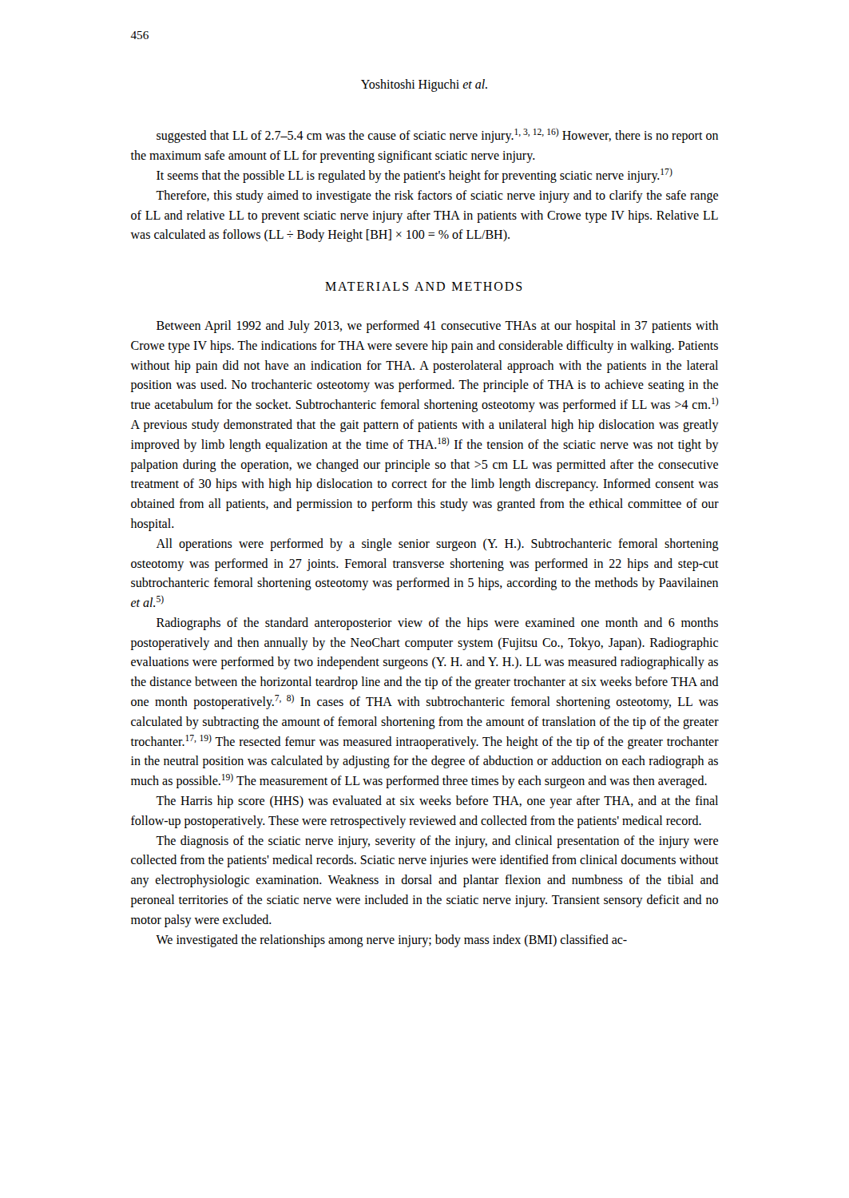456
Yoshitoshi Higuchi et al.
suggested that LL of 2.7–5.4 cm was the cause of sciatic nerve injury.1, 3, 12, 16) However, there is no report on the maximum safe amount of LL for preventing significant sciatic nerve injury.
It seems that the possible LL is regulated by the patient's height for preventing sciatic nerve injury.17)
Therefore, this study aimed to investigate the risk factors of sciatic nerve injury and to clarify the safe range of LL and relative LL to prevent sciatic nerve injury after THA in patients with Crowe type IV hips. Relative LL was calculated as follows (LL ÷ Body Height [BH] × 100 = % of LL/BH).
MATERIALS AND METHODS
Between April 1992 and July 2013, we performed 41 consecutive THAs at our hospital in 37 patients with Crowe type IV hips. The indications for THA were severe hip pain and considerable difficulty in walking. Patients without hip pain did not have an indication for THA. A posterolateral approach with the patients in the lateral position was used. No trochanteric osteotomy was performed. The principle of THA is to achieve seating in the true acetabulum for the socket. Subtrochanteric femoral shortening osteotomy was performed if LL was >4 cm.1) A previous study demonstrated that the gait pattern of patients with a unilateral high hip dislocation was greatly improved by limb length equalization at the time of THA.18) If the tension of the sciatic nerve was not tight by palpation during the operation, we changed our principle so that >5 cm LL was permitted after the consecutive treatment of 30 hips with high hip dislocation to correct for the limb length discrepancy. Informed consent was obtained from all patients, and permission to perform this study was granted from the ethical committee of our hospital.
All operations were performed by a single senior surgeon (Y. H.). Subtrochanteric femoral shortening osteotomy was performed in 27 joints. Femoral transverse shortening was performed in 22 hips and step-cut subtrochanteric femoral shortening osteotomy was performed in 5 hips, according to the methods by Paavilainen et al.5)
Radiographs of the standard anteroposterior view of the hips were examined one month and 6 months postoperatively and then annually by the NeoChart computer system (Fujitsu Co., Tokyo, Japan). Radiographic evaluations were performed by two independent surgeons (Y. H. and Y. H.). LL was measured radiographically as the distance between the horizontal teardrop line and the tip of the greater trochanter at six weeks before THA and one month postoperatively.7, 8) In cases of THA with subtrochanteric femoral shortening osteotomy, LL was calculated by subtracting the amount of femoral shortening from the amount of translation of the tip of the greater trochanter.17, 19) The resected femur was measured intraoperatively. The height of the tip of the greater trochanter in the neutral position was calculated by adjusting for the degree of abduction or adduction on each radiograph as much as possible.19) The measurement of LL was performed three times by each surgeon and was then averaged.
The Harris hip score (HHS) was evaluated at six weeks before THA, one year after THA, and at the final follow-up postoperatively. These were retrospectively reviewed and collected from the patients' medical record.
The diagnosis of the sciatic nerve injury, severity of the injury, and clinical presentation of the injury were collected from the patients' medical records. Sciatic nerve injuries were identified from clinical documents without any electrophysiologic examination. Weakness in dorsal and plantar flexion and numbness of the tibial and peroneal territories of the sciatic nerve were included in the sciatic nerve injury. Transient sensory deficit and no motor palsy were excluded.
We investigated the relationships among nerve injury; body mass index (BMI) classified ac-